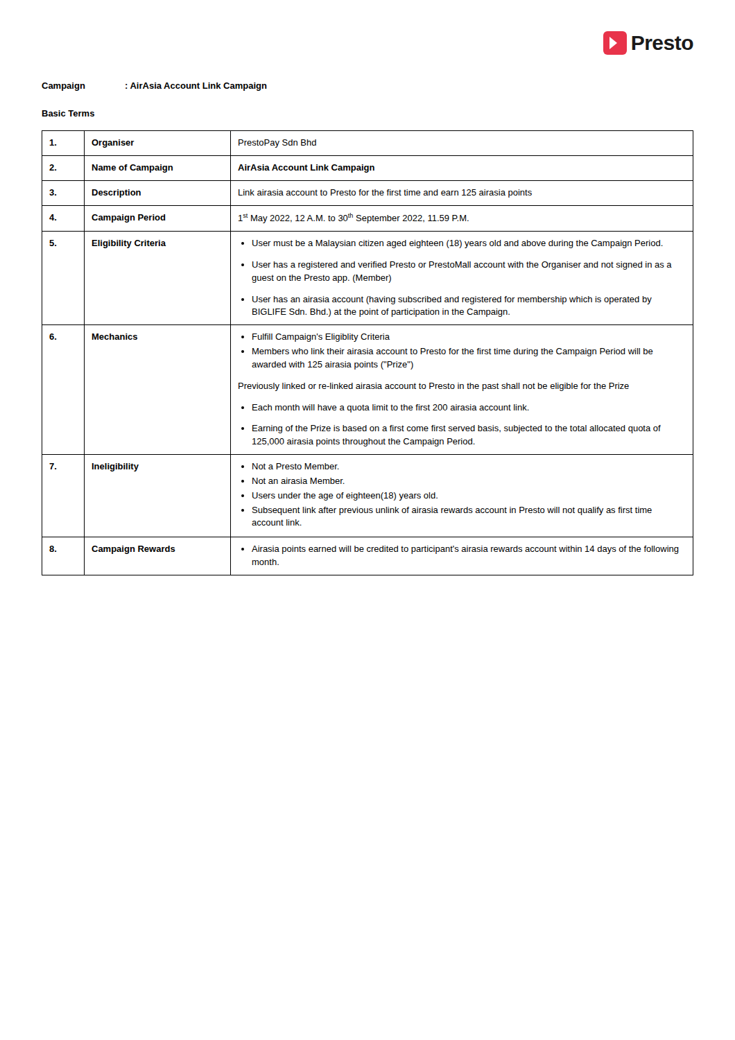Presto
Campaign: AirAsia Account Link Campaign
Basic Terms
| 1. | Organiser | PrestoPay Sdn Bhd |
| 2. | Name of Campaign | AirAsia Account Link Campaign |
| 3. | Description | Link airasia account to Presto for the first time and earn 125 airasia points |
| 4. | Campaign Period | 1 st May 2022, 12 A.M. to 30 th September 2022, 11.59 P.M. |
| 5. | Eligibility Criteria | User must be a Malaysian citizen aged eighteen (18) years old and above during the Campaign Period. User has a registered and verified Presto or PrestoMall account with the Organiser and not signed in as a guest on the Presto app. (Member) User has an airasia account (having subscribed and registered for membership which is operated by BIGLIFE Sdn. Bhd.) at the point of participation in the Campaign. |
| 6. | Mechanics | Fulfill Campaign's Eligiblity Criteria Members who link their airasia account to Presto for the first time during the Campaign Period will be awarded with 125 airasia points ("Prize") Previously linked or re-linked airasia account to Presto in the past shall not be eligible for the Prize Each month will have a quota limit to the first 200 airasia account link. Earning of the Prize is based on a first come first served basis, subjected to the total allocated quota of 125,000 airasia points throughout the Campaign Period. |
| 7. | Ineligibility | Not a Presto Member. Not an airasia Member. Users under the age of eighteen(18) years old. Subsequent link after previous unlink of airasia rewards account in Presto will not qualify as first time account link. |
| 8. | Campaign Rewards | Airasia points earned will be credited to participant's airasia rewards account within 14 days of the following month. |